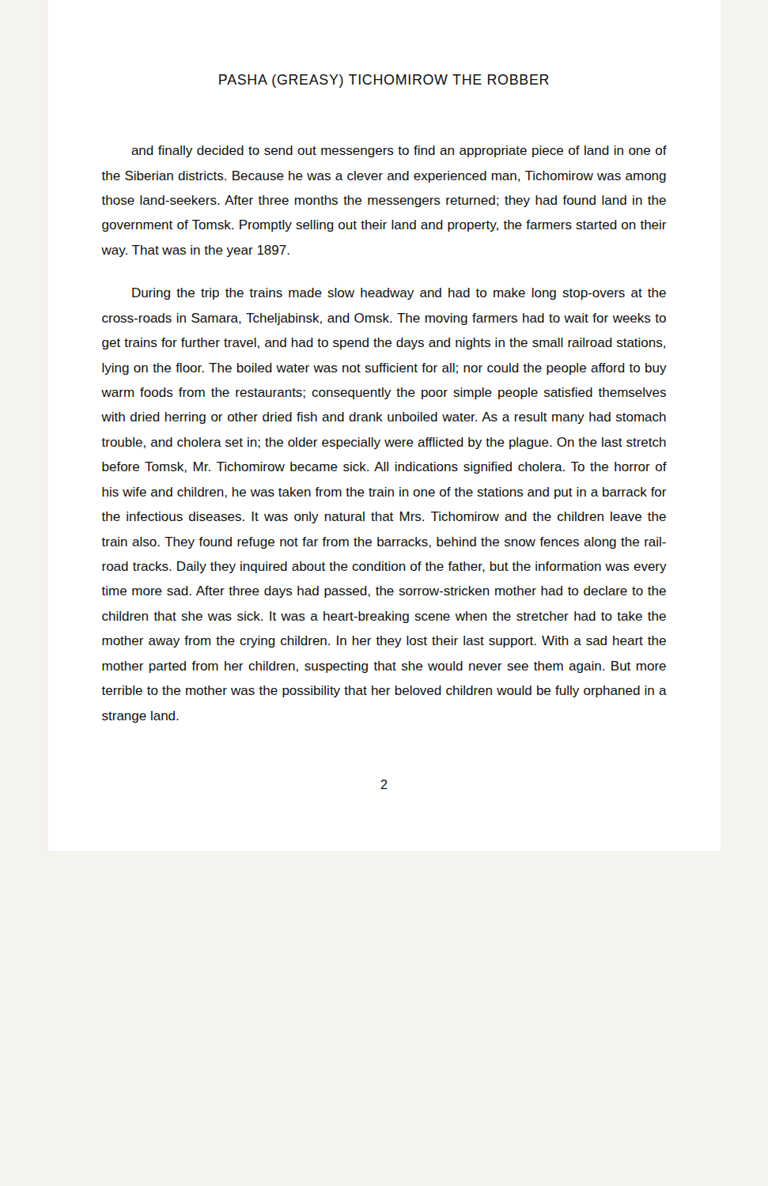Pasha (Greasy) Tichomirow the Robber
and finally decided to send out messengers to find an appropriate piece of land in one of the Siberian districts. Because he was a clever and experienced man, Tichomirow was among those land-seekers. After three months the messengers returned; they had found land in the government of Tomsk. Promptly selling out their land and property, the farmers started on their way. That was in the year 1897.
During the trip the trains made slow headway and had to make long stop-overs at the cross-roads in Samara, Tcheljabinsk, and Omsk. The moving farmers had to wait for weeks to get trains for further travel, and had to spend the days and nights in the small railroad stations, lying on the floor. The boiled water was not sufficient for all; nor could the people afford to buy warm foods from the restaurants; consequently the poor simple people satisfied themselves with dried herring or other dried fish and drank unboiled water. As a result many had stomach trouble, and cholera set in; the older especially were afflicted by the plague. On the last stretch before Tomsk, Mr. Tichomirow became sick. All indications signified cholera. To the horror of his wife and children, he was taken from the train in one of the stations and put in a barrack for the infectious diseases. It was only natural that Mrs. Tichomirow and the children leave the train also. They found refuge not far from the barracks, behind the snow fences along the railroad tracks. Daily they inquired about the condition of the father, but the information was every time more sad. After three days had passed, the sorrow-stricken mother had to declare to the children that she was sick. It was a heart-breaking scene when the stretcher had to take the mother away from the crying children. In her they lost their last support. With a sad heart the mother parted from her children, suspecting that she would never see them again. But more terrible to the mother was the possibility that her beloved children would be fully orphaned in a strange land.
2